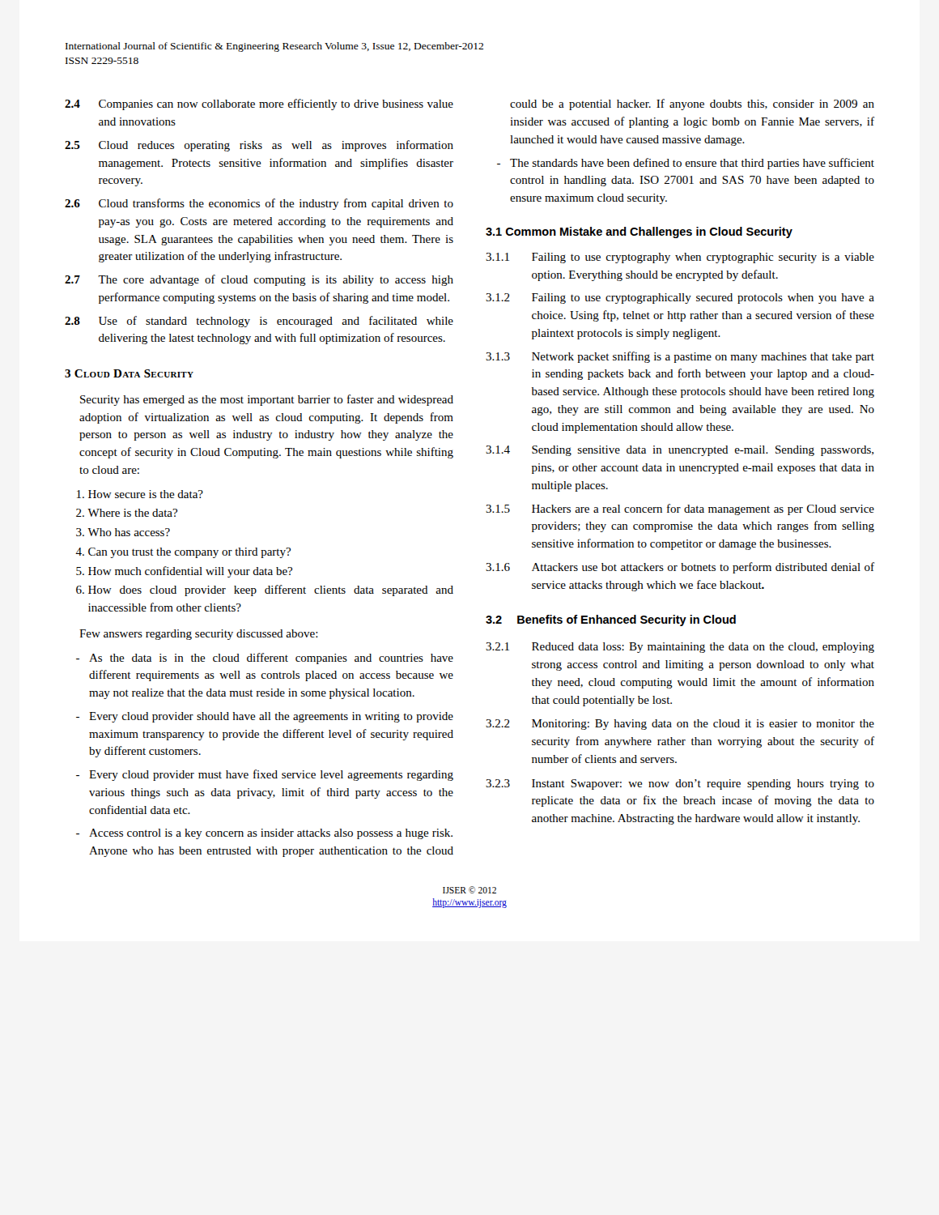International Journal of Scientific & Engineering Research Volume 3, Issue 12, December-2012
ISSN 2229-5518
2.4 Companies can now collaborate more efficiently to drive business value and innovations
2.5 Cloud reduces operating risks as well as improves information management. Protects sensitive information and simplifies disaster recovery.
2.6 Cloud transforms the economics of the industry from capital driven to pay-as you go. Costs are metered according to the requirements and usage. SLA guarantees the capabilities when you need them. There is greater utilization of the underlying infrastructure.
2.7 The core advantage of cloud computing is its ability to access high performance computing systems on the basis of sharing and time model.
2.8 Use of standard technology is encouraged and facilitated while delivering the latest technology and with full optimization of resources.
3 Cloud Data Security
Security has emerged as the most important barrier to faster and widespread adoption of virtualization as well as cloud computing. It depends from person to person as well as industry to industry how they analyze the concept of security in Cloud Computing. The main questions while shifting to cloud are:
How secure is the data?
Where is the data?
Who has access?
Can you trust the company or third party?
How much confidential will your data be?
How does cloud provider keep different clients data separated and inaccessible from other clients?
Few answers regarding security discussed above:
As the data is in the cloud different companies and countries have different requirements as well as controls placed on access because we may not realize that the data must reside in some physical location.
Every cloud provider should have all the agreements in writing to provide maximum transparency to provide the different level of security required by different customers.
Every cloud provider must have fixed service level agreements regarding various things such as data privacy, limit of third party access to the confidential data etc.
Access control is a key concern as insider attacks also possess a huge risk. Anyone who has been entrusted with proper authentication to the cloud could be a potential hacker. If anyone doubts this, consider in 2009 an insider was accused of planting a logic bomb on Fannie Mae servers, if launched it would have caused massive damage.
The standards have been defined to ensure that third parties have sufficient control in handling data. ISO 27001 and SAS 70 have been adapted to ensure maximum cloud security.
3.1 Common Mistake and Challenges in Cloud Security
3.1.1 Failing to use cryptography when cryptographic security is a viable option. Everything should be encrypted by default.
3.1.2 Failing to use cryptographically secured protocols when you have a choice. Using ftp, telnet or http rather than a secured version of these plaintext protocols is simply negligent.
3.1.3 Network packet sniffing is a pastime on many machines that take part in sending packets back and forth between your laptop and a cloud-based service. Although these protocols should have been retired long ago, they are still common and being available they are used. No cloud implementation should allow these.
3.1.4 Sending sensitive data in unencrypted e-mail. Sending passwords, pins, or other account data in unencrypted e-mail exposes that data in multiple places.
3.1.5 Hackers are a real concern for data management as per Cloud service providers; they can compromise the data which ranges from selling sensitive information to competitor or damage the businesses.
3.1.6 Attackers use bot attackers or botnets to perform distributed denial of service attacks through which we face blackout.
3.2 Benefits of Enhanced Security in Cloud
3.2.1 Reduced data loss: By maintaining the data on the cloud, employing strong access control and limiting a person download to only what they need, cloud computing would limit the amount of information that could potentially be lost.
3.2.2 Monitoring: By having data on the cloud it is easier to monitor the security from anywhere rather than worrying about the security of number of clients and servers.
3.2.3 Instant Swapover: we now don’t require spending hours trying to replicate the data or fix the breach incase of moving the data to another machine. Abstracting the hardware would allow it instantly.
IJSER © 2012
http://www.ijser.org